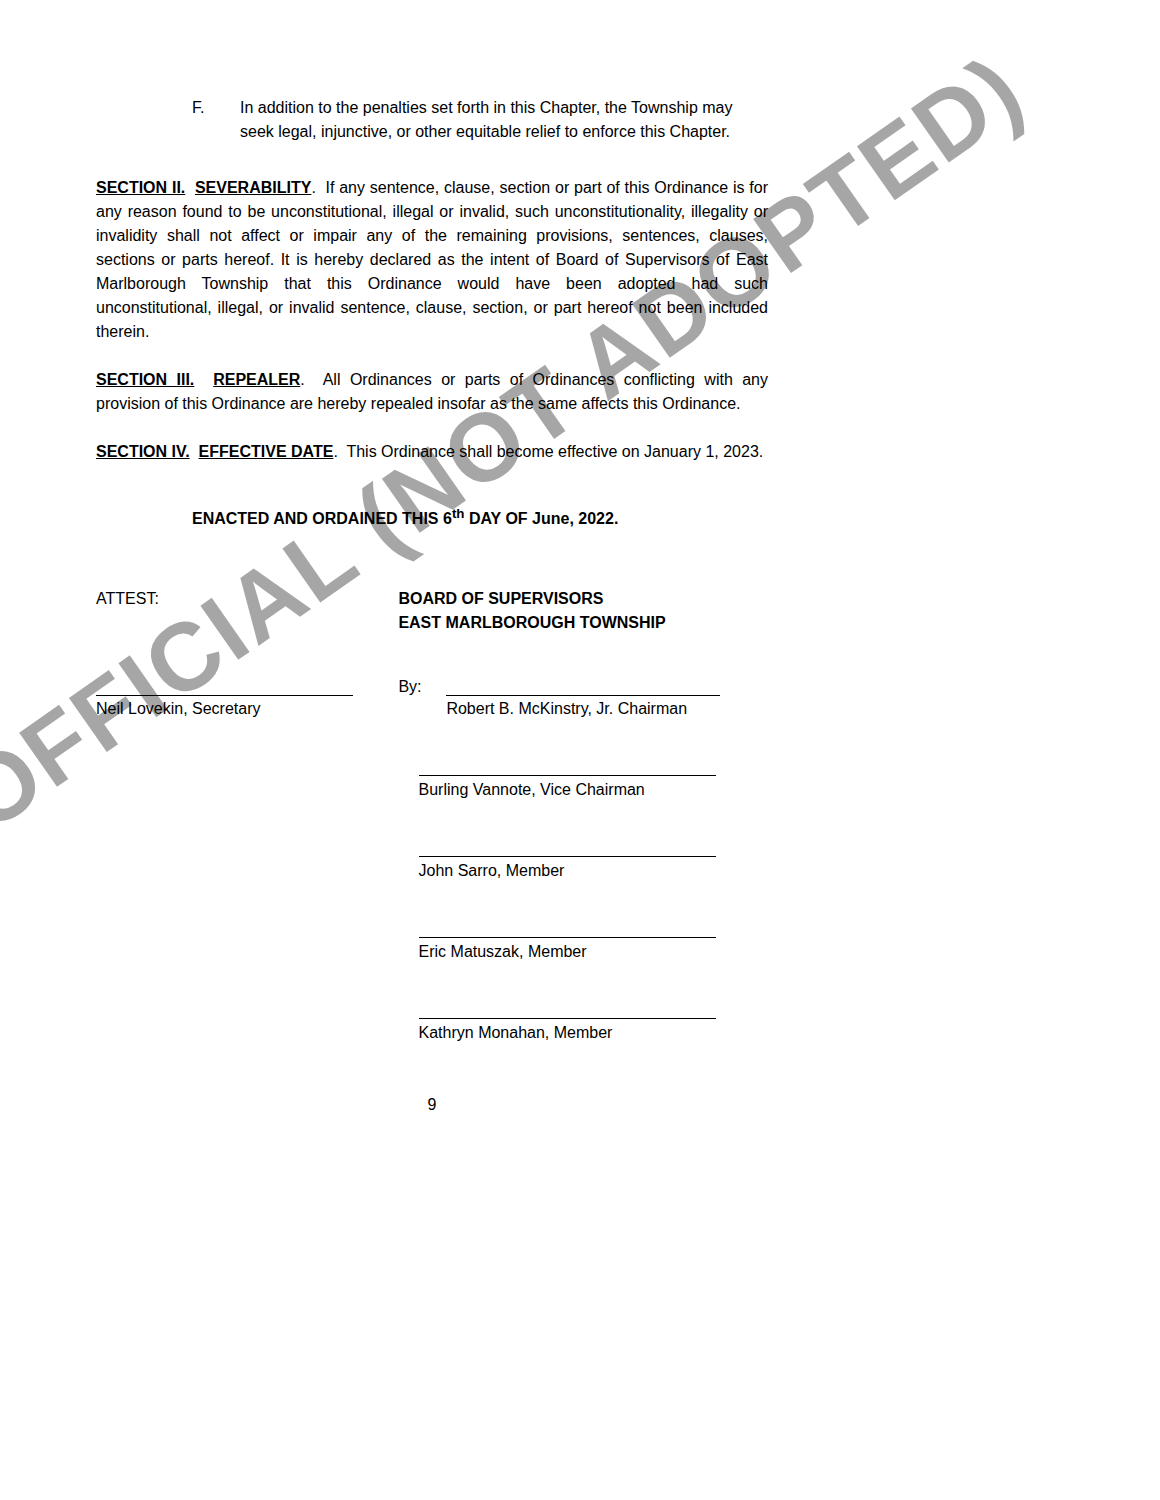UNOFFICIAL (NOT ADOPTED)
F.
In addition to the penalties set forth in this Chapter, the Township may seek legal, injunctive, or other equitable relief to enforce this Chapter.
SECTION II. SEVERABILITY. If any sentence, clause, section or part of this Ordinance is for any reason found to be unconstitutional, illegal or invalid, such unconstitutionality, illegality or invalidity shall not affect or impair any of the remaining provisions, sentences, clauses, sections or parts hereof. It is hereby declared as the intent of Board of Supervisors of East Marlborough Township that this Ordinance would have been adopted had such unconstitutional, illegal, or invalid sentence, clause, section, or part hereof not been included therein.
SECTION III. REPEALER. All Ordinances or parts of Ordinances conflicting with any provision of this Ordinance are hereby repealed insofar as the same affects this Ordinance.
SECTION IV. EFFECTIVE DATE. This Ordinance shall become effective on January 1, 2023.
ENACTED AND ORDAINED THIS 6th DAY OF June, 2022.
ATTEST:
BOARD OF SUPERVISORS
EAST MARLBOROUGH TOWNSHIP
Neil Lovekin, Secretary
By:
Robert B. McKinstry, Jr. Chairman
Burling Vannote, Vice Chairman
John Sarro, Member
Eric Matuszak, Member
Kathryn Monahan, Member
9